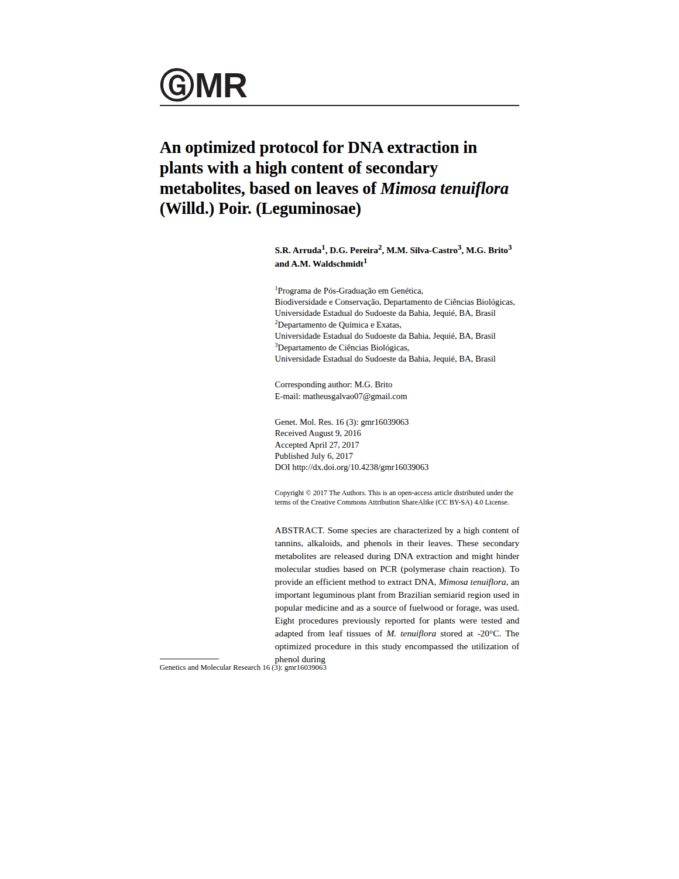ⒼMR
An optimized protocol for DNA extraction in plants with a high content of secondary metabolites, based on leaves of Mimosa tenuiflora (Willd.) Poir. (Leguminosae)
S.R. Arruda1, D.G. Pereira2, M.M. Silva-Castro3, M.G. Brito3 and A.M. Waldschmidt1
1Programa de Pós-Graduação em Genética,
Biodiversidade e Conservação, Departamento de Ciências Biológicas,
Universidade Estadual do Sudoeste da Bahia, Jequié, BA, Brasil
2Departamento de Química e Exatas,
Universidade Estadual do Sudoeste da Bahia, Jequié, BA, Brasil
3Departamento de Ciências Biológicas,
Universidade Estadual do Sudoeste da Bahia, Jequié, BA, Brasil
Corresponding author: M.G. Brito
E-mail: matheusgalvao07@gmail.com
Genet. Mol. Res. 16 (3): gmr16039063
Received August 9, 2016
Accepted April 27, 2017
Published July 6, 2017
DOI http://dx.doi.org/10.4238/gmr16039063
Copyright © 2017 The Authors. This is an open-access article distributed under the terms of the Creative Commons Attribution ShareAlike (CC BY-SA) 4.0 License.
ABSTRACT. Some species are characterized by a high content of tannins, alkaloids, and phenols in their leaves. These secondary metabolites are released during DNA extraction and might hinder molecular studies based on PCR (polymerase chain reaction). To provide an efficient method to extract DNA, Mimosa tenuiflora, an important leguminous plant from Brazilian semiarid region used in popular medicine and as a source of fuelwood or forage, was used. Eight procedures previously reported for plants were tested and adapted from leaf tissues of M. tenuiflora stored at -20°C. The optimized procedure in this study encompassed the utilization of phenol during
Genetics and Molecular Research 16 (3): gmr16039063